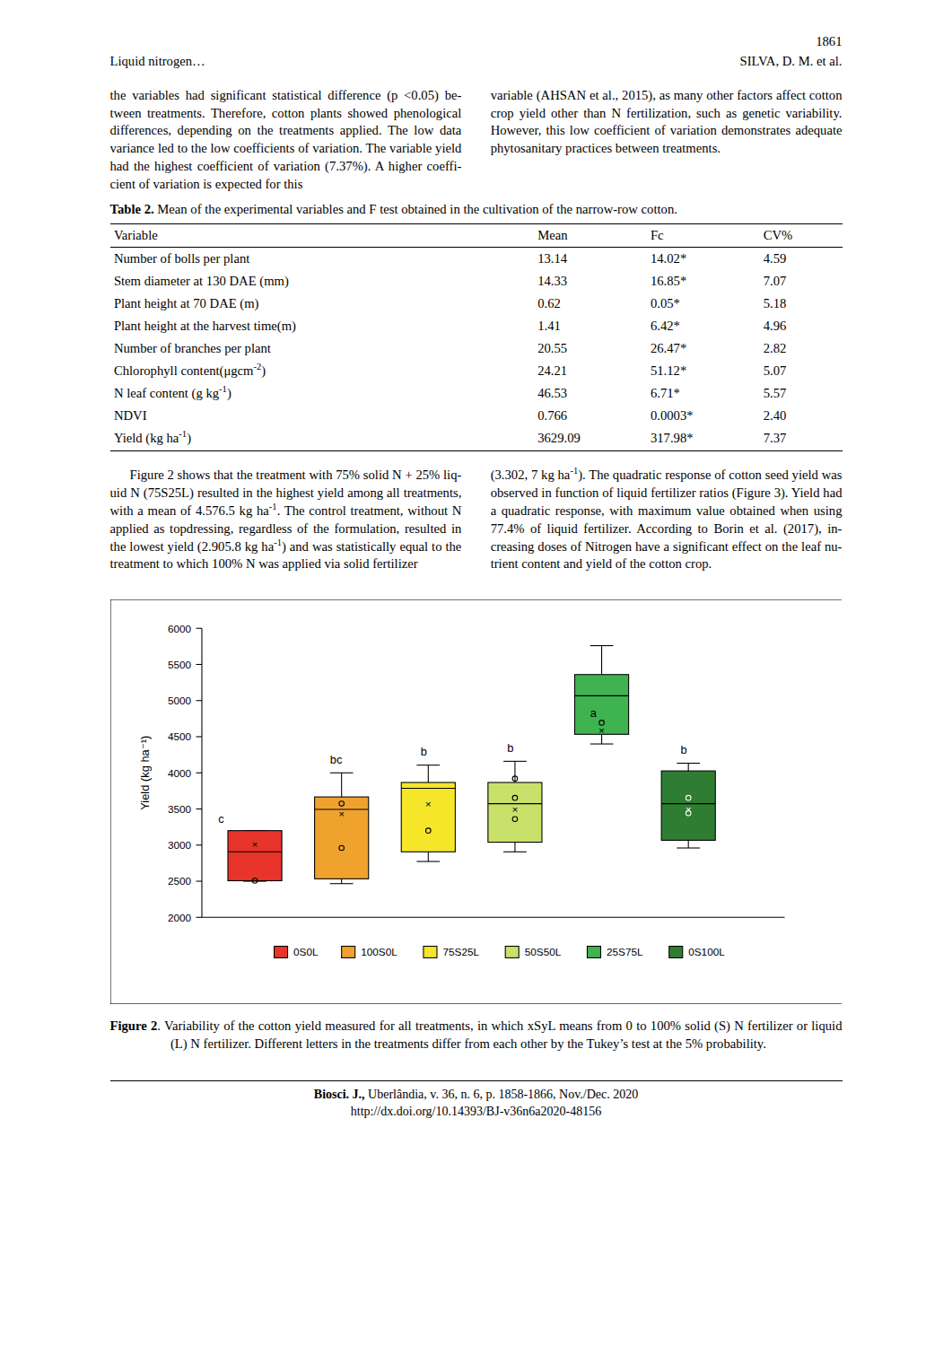1861
Liquid nitrogen… SILVA, D. M. et al.
the variables had significant statistical difference (p <0.05) between treatments. Therefore, cotton plants showed phenological differences, depending on the treatments applied. The low data variance led to the low coefficients of variation. The variable yield had the highest coefficient of variation (7.37%). A higher coefficient of variation is expected for this
variable (AHSAN et al., 2015), as many other factors affect cotton crop yield other than N fertilization, such as genetic variability. However, this low coefficient of variation demonstrates adequate phytosanitary practices between treatments.
Table 2. Mean of the experimental variables and F test obtained in the cultivation of the narrow-row cotton.
| Variable | Mean | Fc | CV% |
| --- | --- | --- | --- |
| Number of bolls per plant | 13.14 | 14.02* | 4.59 |
| Stem diameter at 130 DAE (mm) | 14.33 | 16.85* | 7.07 |
| Plant height at 70 DAE (m) | 0.62 | 0.05* | 5.18 |
| Plant height at the harvest time(m) | 1.41 | 6.42* | 4.96 |
| Number of branches per plant | 20.55 | 26.47* | 2.82 |
| Chlorophyll content(μgcm -2 ) | 24.21 | 51.12* | 5.07 |
| N leaf content (g kg -1 ) | 46.53 | 6.71* | 5.57 |
| NDVI | 0.766 | 0.0003* | 2.40 |
| Yield (kg ha -1 ) | 3629.09 | 317.98* | 7.37 |
Figure 2 shows that the treatment with 75% solid N + 25% liquid N (75S25L) resulted in the highest yield among all treatments, with a mean of 4.576.5 kg ha-1. The control treatment, without N applied as topdressing, regardless of the formulation, resulted in the lowest yield (2.905.8 kg ha-1) and was statistically equal to the treatment to which 100% N was applied via solid fertilizer
(3.302, 7 kg ha-1). The quadratic response of cotton seed yield was observed in function of liquid fertilizer ratios (Figure 3). Yield had a quadratic response, with maximum value obtained when using 77.4% of liquid fertilizer. According to Borin et al. (2017), increasing doses of Nitrogen have a significant effect on the leaf nutrient content and yield of the cotton crop.
6000 5500 5000 4500 4000 3500 3000 2500 2000 Yield (kg ha⁻¹) × c × bc × b × b × a × b 0S0L 100S0L 75S25L 50S50L 25S75L 0S100L
Figure 2. Variability of the cotton yield measured for all treatments, in which xSyL means from 0 to 100% solid (S) N fertilizer or liquid (L) N fertilizer. Different letters in the treatments differ from each other by the Tukey’s test at the 5% probability.
Biosci. J., Uberlândia, v. 36, n. 6, p. 1858-1866, Nov./Dec. 2020 http://dx.doi.org/10.14393/BJ-v36n6a2020-48156